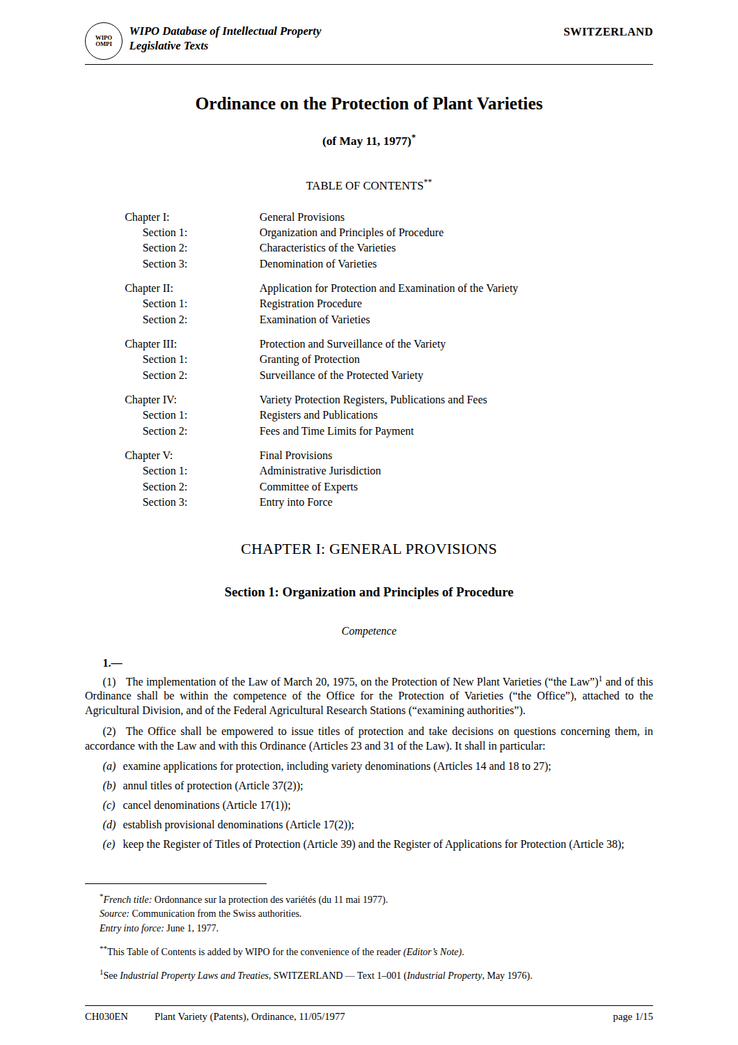WIPO OMPI
WIPO Database of Intellectual Property
Legislative Texts
SWITZERLAND
Ordinance on the Protection of Plant Varieties
(of May 11, 1977)*
TABLE OF CONTENTS**
| Chapter I: | General Provisions |
| Section 1: | Organization and Principles of Procedure |
| Section 2: | Characteristics of the Varieties |
| Section 3: | Denomination of Varieties |
| Chapter II: | Application for Protection and Examination of the Variety |
| Section 1: | Registration Procedure |
| Section 2: | Examination of Varieties |
| Chapter III: | Protection and Surveillance of the Variety |
| Section 1: | Granting of Protection |
| Section 2: | Surveillance of the Protected Variety |
| Chapter IV: | Variety Protection Registers, Publications and Fees |
| Section 1: | Registers and Publications |
| Section 2: | Fees and Time Limits for Payment |
| Chapter V: | Final Provisions |
| Section 1: | Administrative Jurisdiction |
| Section 2: | Committee of Experts |
| Section 3: | Entry into Force |
CHAPTER I: GENERAL PROVISIONS
Section 1: Organization and Principles of Procedure
Competence
1.—
(1) The implementation of the Law of March 20, 1975, on the Protection of New Plant Varieties (“the Law”)1 and of this Ordinance shall be within the competence of the Office for the Protection of Varieties (“the Office”), attached to the Agricultural Division, and of the Federal Agricultural Research Stations (“examining authorities”).
(2) The Office shall be empowered to issue titles of protection and take decisions on questions concerning them, in accordance with the Law and with this Ordinance (Articles 23 and 31 of the Law). It shall in particular:
(a) examine applications for protection, including variety denominations (Articles 14 and 18 to 27);
(b) annul titles of protection (Article 37(2));
(c) cancel denominations (Article 17(1));
(d) establish provisional denominations (Article 17(2));
(e) keep the Register of Titles of Protection (Article 39) and the Register of Applications for Protection (Article 38);
*French title: Ordonnance sur la protection des variétés (du 11 mai 1977).
Source: Communication from the Swiss authorities.
Entry into force: June 1, 1977.
**This Table of Contents is added by WIPO for the convenience of the reader (Editor’s Note).
1 See Industrial Property Laws and Treaties, SWITZERLAND — Text 1–001 (Industrial Property, May 1976).
CH030EN Plant Variety (Patents), Ordinance, 11/05/1977
page 1/15